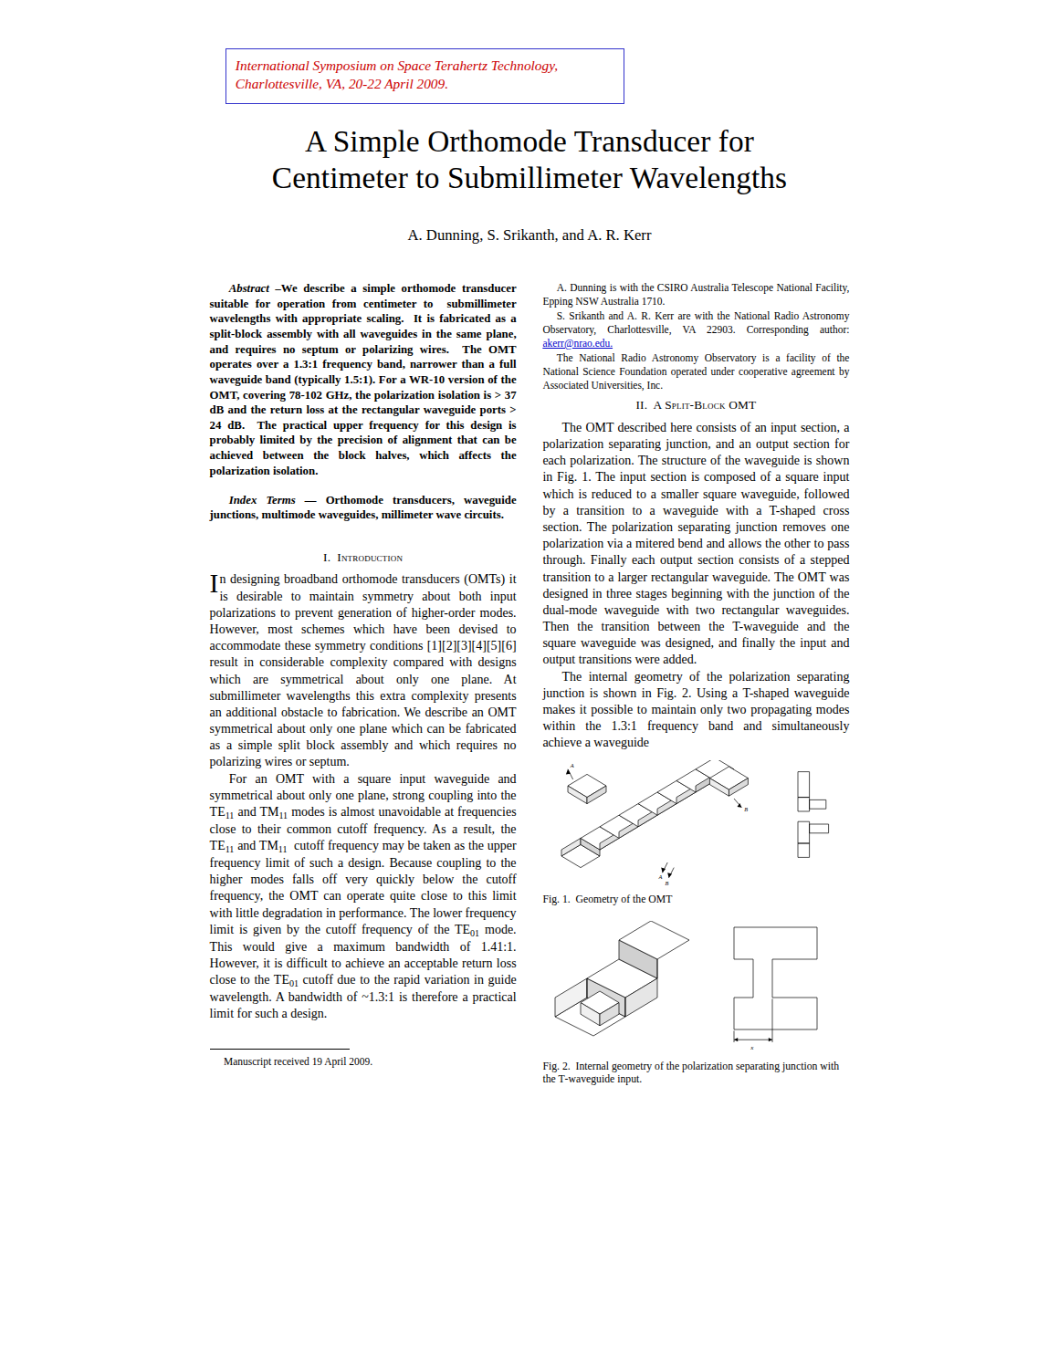International Symposium on Space Terahertz Technology,
Charlottesville, VA, 20-22 April 2009.
A Simple Orthomode Transducer for Centimeter to Submillimeter Wavelengths
A. Dunning, S. Srikanth, and A. R. Kerr
Abstract –We describe a simple orthomode transducer suitable for operation from centimeter to submillimeter wavelengths with appropriate scaling. It is fabricated as a split-block assembly with all waveguides in the same plane, and requires no septum or polarizing wires. The OMT operates over a 1.3:1 frequency band, narrower than a full waveguide band (typically 1.5:1). For a WR-10 version of the OMT, covering 78-102 GHz, the polarization isolation is > 37 dB and the return loss at the rectangular waveguide ports > 24 dB. The practical upper frequency for this design is probably limited by the precision of alignment that can be achieved between the block halves, which affects the polarization isolation.
Index Terms — Orthomode transducers, waveguide junctions, multimode waveguides, millimeter wave circuits.
I. Introduction
In designing broadband orthomode transducers (OMTs) it is desirable to maintain symmetry about both input polarizations to prevent generation of higher-order modes. However, most schemes which have been devised to accommodate these symmetry conditions [1][2][3][4][5][6] result in considerable complexity compared with designs which are symmetrical about only one plane. At submillimeter wavelengths this extra complexity presents an additional obstacle to fabrication. We describe an OMT symmetrical about only one plane which can be fabricated as a simple split block assembly and which requires no polarizing wires or septum.
For an OMT with a square input waveguide and symmetrical about only one plane, strong coupling into the TE11 and TM11 modes is almost unavoidable at frequencies close to their common cutoff frequency. As a result, the TE11 and TM11 cutoff frequency may be taken as the upper frequency limit of such a design. Because coupling to the higher modes falls off very quickly below the cutoff frequency, the OMT can operate quite close to this limit with little degradation in performance. The lower frequency limit is given by the cutoff frequency of the TE01 mode. This would give a maximum bandwidth of 1.41:1. However, it is difficult to achieve an acceptable return loss close to the TE01 cutoff due to the rapid variation in guide wavelength. A bandwidth of ~1.3:1 is therefore a practical limit for such a design.
Manuscript received 19 April 2009.
A. Dunning is with the CSIRO Australia Telescope National Facility, Epping NSW Australia 1710.
S. Srikanth and A. R. Kerr are with the National Radio Astronomy Observatory, Charlottesville, VA 22903. Corresponding author: akerr@nrao.edu.
The National Radio Astronomy Observatory is a facility of the National Science Foundation operated under cooperative agreement by Associated Universities, Inc.
II. A Split-Block OMT
The OMT described here consists of an input section, a polarization separating junction, and an output section for each polarization. The structure of the waveguide is shown in Fig. 1. The input section is composed of a square input which is reduced to a smaller square waveguide, followed by a transition to a waveguide with a T-shaped cross section. The polarization separating junction removes one polarization via a mitered bend and allows the other to pass through. Finally each output section consists of a stepped transition to a larger rectangular waveguide. The OMT was designed in three stages beginning with the junction of the dual-mode waveguide with two rectangular waveguides. Then the transition between the T-waveguide and the square waveguide was designed, and finally the input and output transitions were added.
The internal geometry of the polarization separating junction is shown in Fig. 2. Using a T-shaped waveguide makes it possible to maintain only two propagating modes within the 1.3:1 frequency band and simultaneously achieve a waveguide
A B A B
Fig. 1. Geometry of the OMT
x
Fig. 2. Internal geometry of the polarization separating junction with the T‑waveguide input.